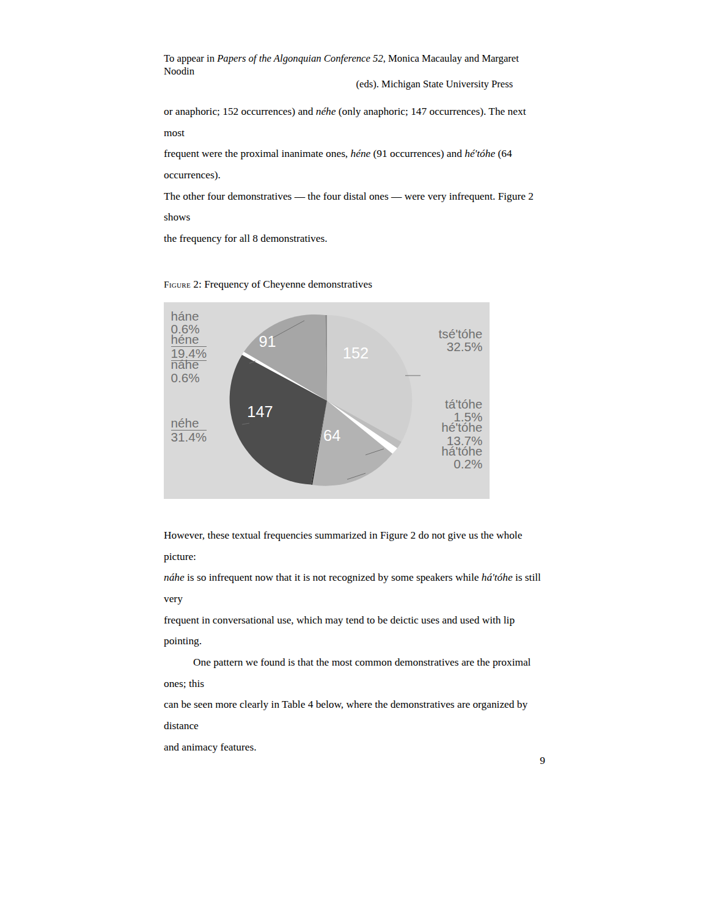To appear in Papers of the Algonquian Conference 52, Monica Macaulay and Margaret Noodin (eds). Michigan State University Press
or anaphoric; 152 occurrences) and néhe (only anaphoric; 147 occurrences). The next most
frequent were the proximal inanimate ones, héne (91 occurrences) and hé'tóhe (64 occurrences).
The other four demonstratives — the four distal ones — were very infrequent. Figure 2 shows
the frequency for all 8 demonstratives.
Figure 2: Frequency of Cheyenne demonstratives
háne 0.6%
héne 19.4%
náhe 0.6%
néhe 31.4%
tsé'tóhe 32.5%
tá'tóhe 1.5%
hé'tóhe 13.7%
há'tóhe 0.2%
91
152
147
64
However, these textual frequencies summarized in Figure 2 do not give us the whole picture:
náhe is so infrequent now that it is not recognized by some speakers while há'tóhe is still very
frequent in conversational use, which may tend to be deictic uses and used with lip pointing.
One pattern we found is that the most common demonstratives are the proximal ones; this
can be seen more clearly in Table 4 below, where the demonstratives are organized by distance
and animacy features.
9